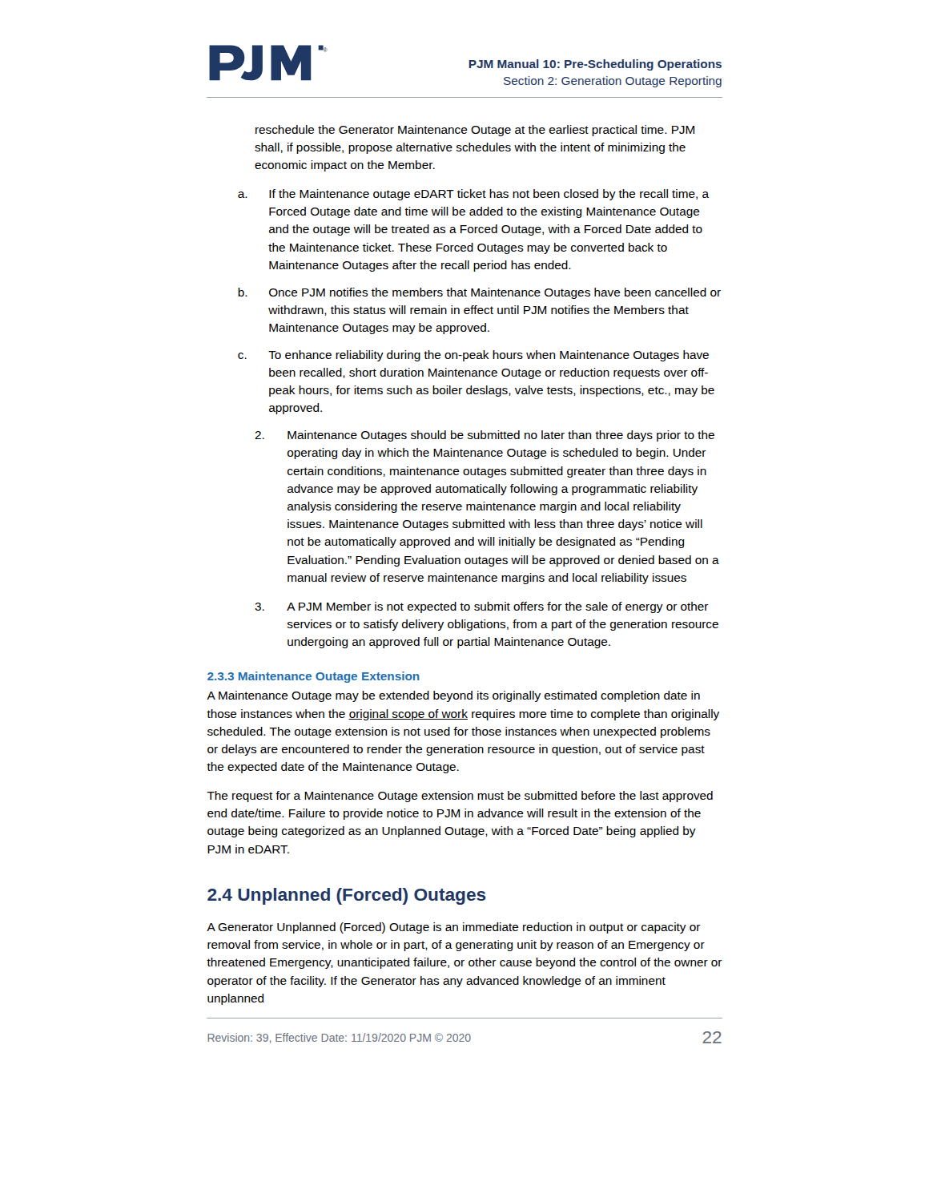®
PJM Manual 10: Pre-Scheduling Operations
Section 2: Generation Outage Reporting
reschedule the Generator Maintenance Outage at the earliest practical time. PJM shall, if possible, propose alternative schedules with the intent of minimizing the economic impact on the Member.
a. If the Maintenance outage eDART ticket has not been closed by the recall time, a Forced Outage date and time will be added to the existing Maintenance Outage and the outage will be treated as a Forced Outage, with a Forced Date added to the Maintenance ticket. These Forced Outages may be converted back to Maintenance Outages after the recall period has ended.
b. Once PJM notifies the members that Maintenance Outages have been cancelled or withdrawn, this status will remain in effect until PJM notifies the Members that Maintenance Outages may be approved.
c. To enhance reliability during the on-peak hours when Maintenance Outages have been recalled, short duration Maintenance Outage or reduction requests over off-peak hours, for items such as boiler deslags, valve tests, inspections, etc., may be approved.
2. Maintenance Outages should be submitted no later than three days prior to the operating day in which the Maintenance Outage is scheduled to begin. Under certain conditions, maintenance outages submitted greater than three days in advance may be approved automatically following a programmatic reliability analysis considering the reserve maintenance margin and local reliability issues. Maintenance Outages submitted with less than three days’ notice will not be automatically approved and will initially be designated as “Pending Evaluation.” Pending Evaluation outages will be approved or denied based on a manual review of reserve maintenance margins and local reliability issues
3. A PJM Member is not expected to submit offers for the sale of energy or other services or to satisfy delivery obligations, from a part of the generation resource undergoing an approved full or partial Maintenance Outage.
2.3.3 Maintenance Outage Extension
A Maintenance Outage may be extended beyond its originally estimated completion date in those instances when the original scope of work requires more time to complete than originally scheduled. The outage extension is not used for those instances when unexpected problems or delays are encountered to render the generation resource in question, out of service past the expected date of the Maintenance Outage.
The request for a Maintenance Outage extension must be submitted before the last approved end date/time. Failure to provide notice to PJM in advance will result in the extension of the outage being categorized as an Unplanned Outage, with a “Forced Date” being applied by PJM in eDART.
2.4 Unplanned (Forced) Outages
A Generator Unplanned (Forced) Outage is an immediate reduction in output or capacity or removal from service, in whole or in part, of a generating unit by reason of an Emergency or threatened Emergency, unanticipated failure, or other cause beyond the control of the owner or operator of the facility. If the Generator has any advanced knowledge of an imminent unplanned
Revision: 39, Effective Date: 11/19/2020 PJM © 2020
22